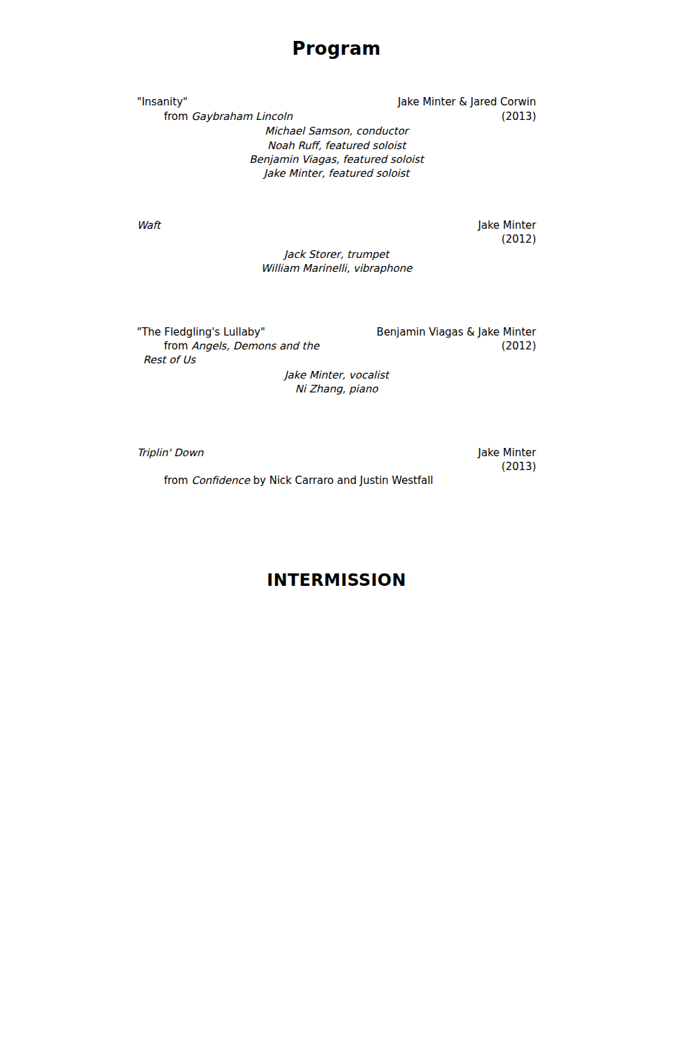Program
"Insanity"
from Gaybraham Lincoln
Jake Minter & Jared Corwin
(2013)
Michael Samson, conductor
Noah Ruff, featured soloist
Benjamin Viagas, featured soloist
Jake Minter, featured soloist
Waft
Jake Minter
(2012)
Jack Storer, trumpet
William Marinelli, vibraphone
"The Fledgling's Lullaby"
from Angels, Demons and the
Rest of Us
Benjamin Viagas & Jake Minter
(2012)
Jake Minter, vocalist
Ni Zhang, piano
Triplin' Down
Jake Minter
(2013)
from Confidence by Nick Carraro and Justin Westfall
INTERMISSION